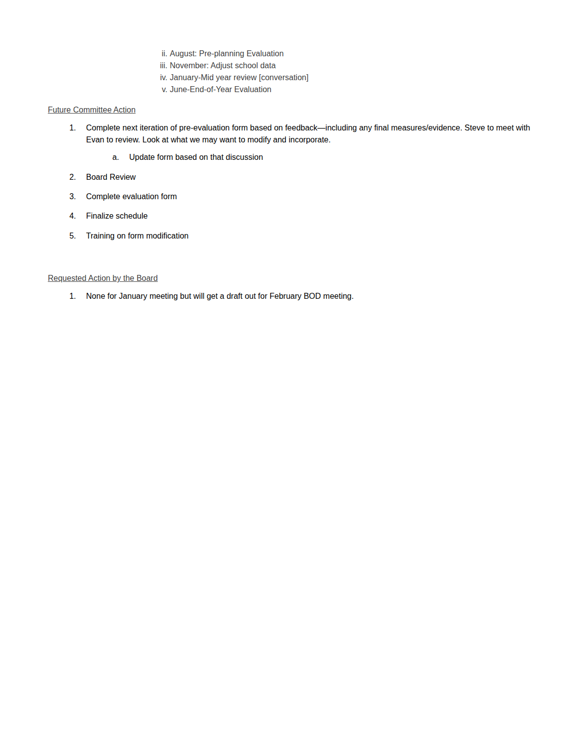ii. August: Pre-planning Evaluation
iii. November: Adjust school data
iv. January-Mid year review [conversation]
v. June-End-of-Year Evaluation
Future Committee Action
1. Complete next iteration of pre-evaluation form based on feedback—including any final measures/evidence. Steve to meet with Evan to review. Look at what we may want to modify and incorporate.
a. Update form based on that discussion
2. Board Review
3. Complete evaluation form
4. Finalize schedule
5. Training on form modification
Requested Action by the Board
1. None for January meeting but will get a draft out for February BOD meeting.